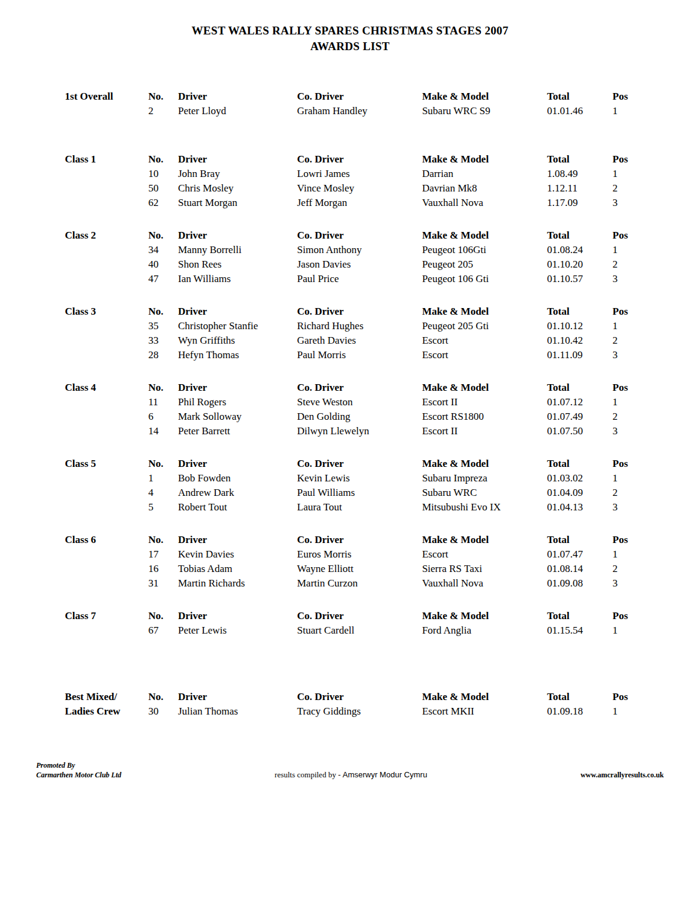WEST WALES RALLY SPARES CHRISTMAS STAGES 2007
AWARDS LIST
| 1st Overall | No. | Driver | Co. Driver | Make & Model | Total | Pos |
| | 2 | Peter Lloyd | Graham Handley | Subaru WRC S9 | 01.01.46 | 1 |
| Class 1 | No. | Driver | Co. Driver | Make & Model | Total | Pos |
| | 10 | John Bray | Lowri James | Darrian | 1.08.49 | 1 |
| | 50 | Chris Mosley | Vince Mosley | Davrian Mk8 | 1.12.11 | 2 |
| | 62 | Stuart Morgan | Jeff Morgan | Vauxhall Nova | 1.17.09 | 3 |
| Class 2 | No. | Driver | Co. Driver | Make & Model | Total | Pos |
| | 34 | Manny Borrelli | Simon Anthony | Peugeot 106Gti | 01.08.24 | 1 |
| | 40 | Shon Rees | Jason Davies | Peugeot 205 | 01.10.20 | 2 |
| | 47 | Ian Williams | Paul Price | Peugeot 106 Gti | 01.10.57 | 3 |
| Class 3 | No. | Driver | Co. Driver | Make & Model | Total | Pos |
| | 35 | Christopher Stanfie | Richard Hughes | Peugeot 205 Gti | 01.10.12 | 1 |
| | 33 | Wyn Griffiths | Gareth Davies | Escort | 01.10.42 | 2 |
| | 28 | Hefyn Thomas | Paul Morris | Escort | 01.11.09 | 3 |
| Class 4 | No. | Driver | Co. Driver | Make & Model | Total | Pos |
| | 11 | Phil Rogers | Steve Weston | Escort II | 01.07.12 | 1 |
| | 6 | Mark Solloway | Den Golding | Escort RS1800 | 01.07.49 | 2 |
| | 14 | Peter Barrett | Dilwyn Llewelyn | Escort II | 01.07.50 | 3 |
| Class 5 | No. | Driver | Co. Driver | Make & Model | Total | Pos |
| | 1 | Bob Fowden | Kevin Lewis | Subaru Impreza | 01.03.02 | 1 |
| | 4 | Andrew Dark | Paul Williams | Subaru WRC | 01.04.09 | 2 |
| | 5 | Robert Tout | Laura Tout | Mitsubushi Evo IX | 01.04.13 | 3 |
| Class 6 | No. | Driver | Co. Driver | Make & Model | Total | Pos |
| | 17 | Kevin Davies | Euros Morris | Escort | 01.07.47 | 1 |
| | 16 | Tobias Adam | Wayne Elliott | Sierra RS Taxi | 01.08.14 | 2 |
| | 31 | Martin Richards | Martin Curzon | Vauxhall Nova | 01.09.08 | 3 |
| Class 7 | No. | Driver | Co. Driver | Make & Model | Total | Pos |
| | 67 | Peter Lewis | Stuart Cardell | Ford Anglia | 01.15.54 | 1 |
| Best Mixed/ | No. | Driver | Co. Driver | Make & Model | Total | Pos |
| Ladies Crew | 30 | Julian Thomas | Tracy Giddings | Escort MKII | 01.09.18 | 1 |
Promoted By
Carmarthen Motor Club Ltd
results compiled by - Amserwyr Modur Cymru
www.amcrallyresults.co.uk